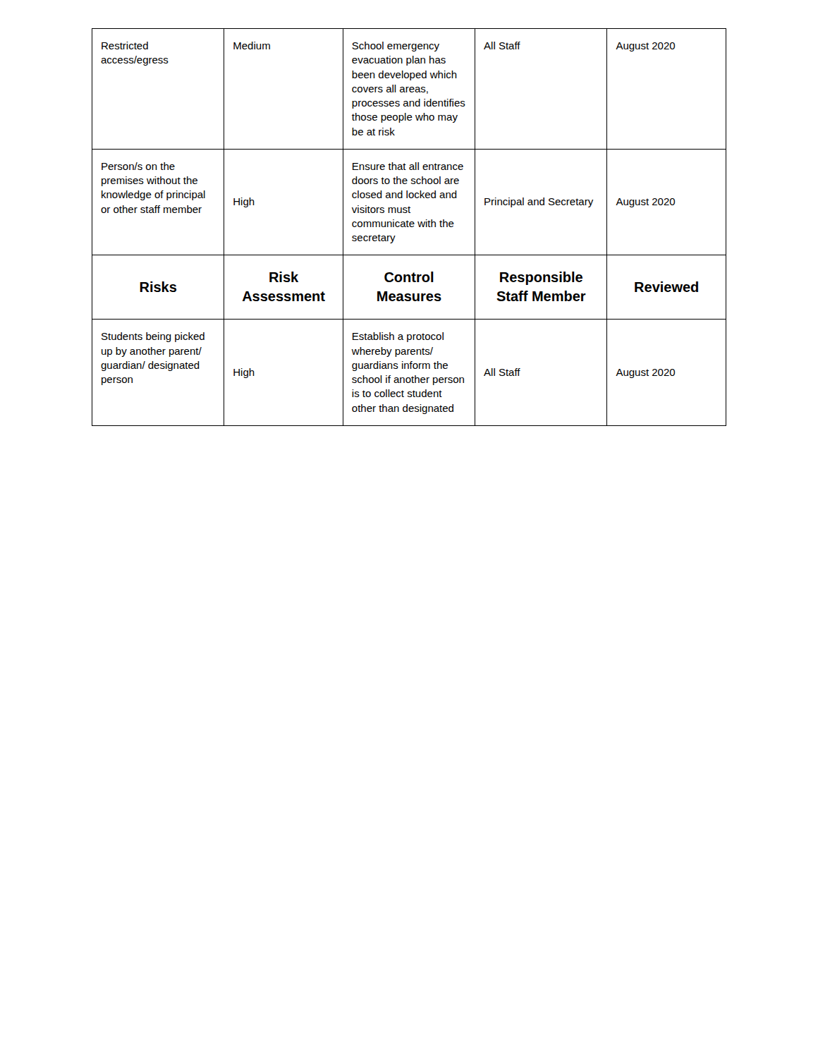| Restricted access/egress | Medium | School emergency evacuation plan has been developed which covers all areas, processes and identifies those people who may be at risk | All Staff | August 2020 |
| Person/s on the premises without the knowledge of principal or other staff member | High | Ensure that all entrance doors to the school are closed and locked and visitors must communicate with the secretary | Principal and Secretary | August 2020 |
| Risks | Risk Assessment | Control Measures | Responsible Staff Member | Reviewed |
| Students being picked up by another parent/ guardian/ designated person | High | Establish a protocol whereby parents/ guardians inform the school if another person is to collect student other than designated | All Staff | August 2020 |